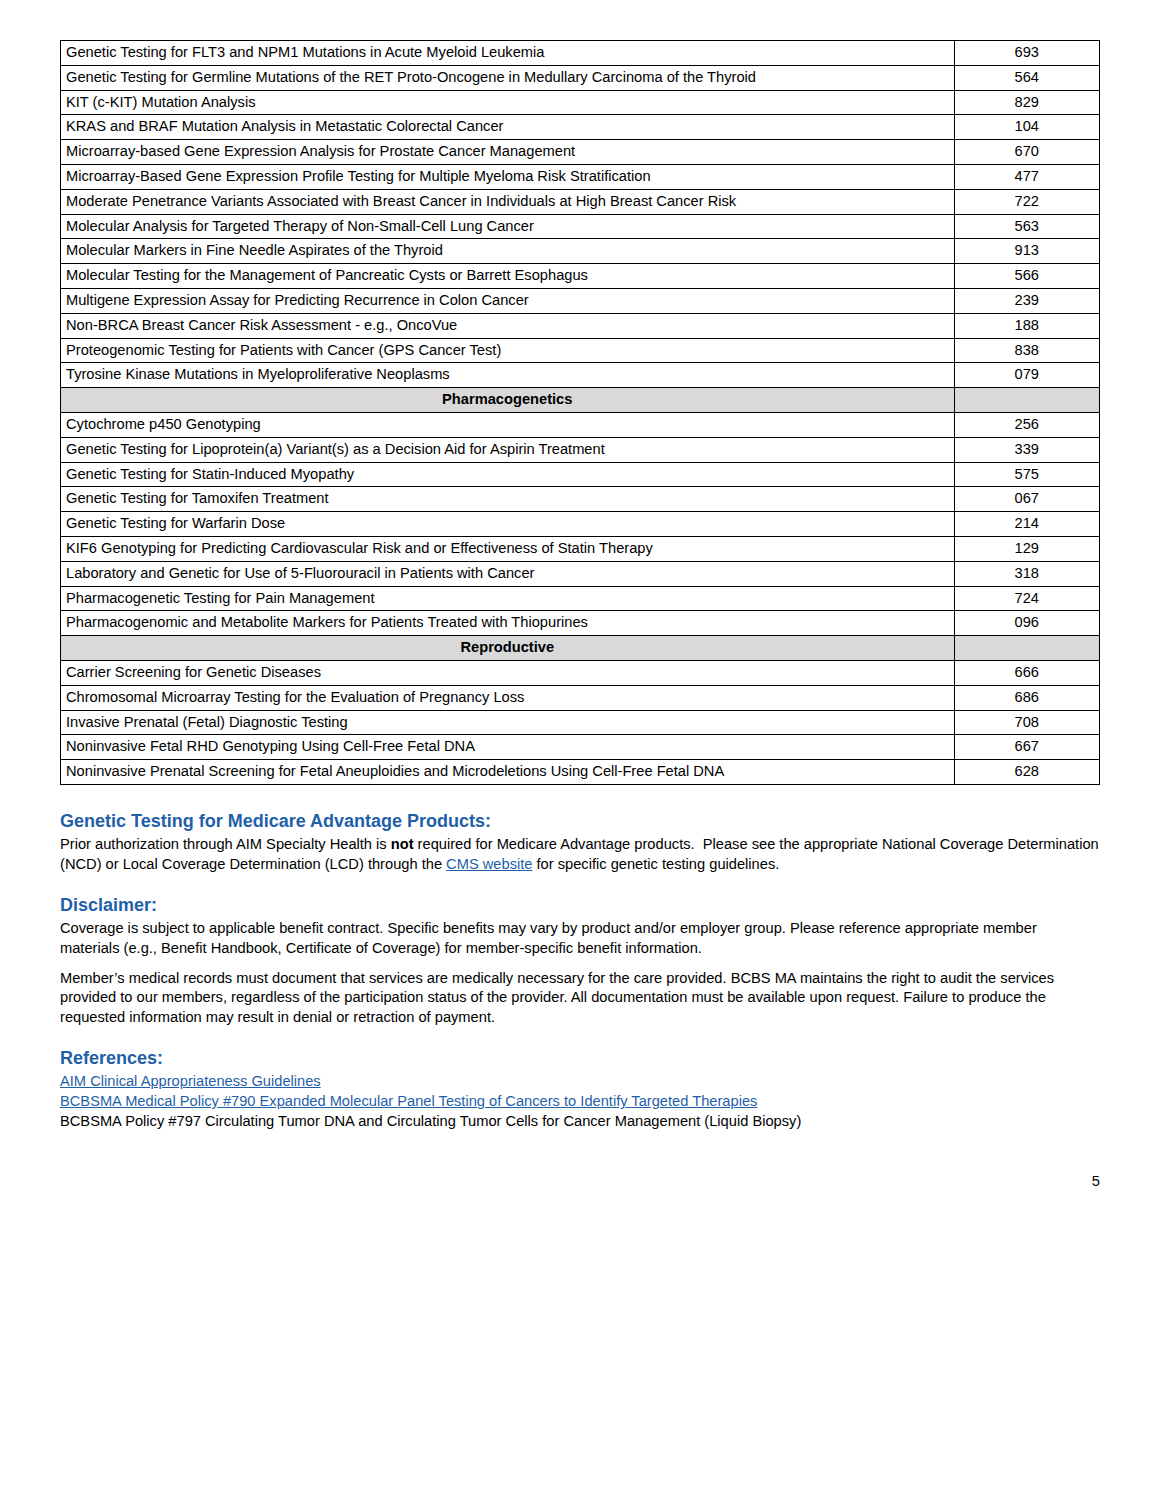| Genetic Testing for FLT3 and NPM1 Mutations in Acute Myeloid Leukemia | 693 |
| Genetic Testing for Germline Mutations of the RET Proto-Oncogene in Medullary Carcinoma of the Thyroid | 564 |
| KIT (c-KIT) Mutation Analysis | 829 |
| KRAS and BRAF Mutation Analysis in Metastatic Colorectal Cancer | 104 |
| Microarray-based Gene Expression Analysis for Prostate Cancer Management | 670 |
| Microarray-Based Gene Expression Profile Testing for Multiple Myeloma Risk Stratification | 477 |
| Moderate Penetrance Variants Associated with Breast Cancer in Individuals at High Breast Cancer Risk | 722 |
| Molecular Analysis for Targeted Therapy of Non-Small-Cell Lung Cancer | 563 |
| Molecular Markers in Fine Needle Aspirates of the Thyroid | 913 |
| Molecular Testing for the Management of Pancreatic Cysts or Barrett Esophagus | 566 |
| Multigene Expression Assay for Predicting Recurrence in Colon Cancer | 239 |
| Non-BRCA Breast Cancer Risk Assessment - e.g., OncoVue | 188 |
| Proteogenomic Testing for Patients with Cancer (GPS Cancer Test) | 838 |
| Tyrosine Kinase Mutations in Myeloproliferative Neoplasms | 079 |
| Pharmacogenetics | |
| Cytochrome p450 Genotyping | 256 |
| Genetic Testing for Lipoprotein(a) Variant(s) as a Decision Aid for Aspirin Treatment | 339 |
| Genetic Testing for Statin-Induced Myopathy | 575 |
| Genetic Testing for Tamoxifen Treatment | 067 |
| Genetic Testing for Warfarin Dose | 214 |
| KIF6 Genotyping for Predicting Cardiovascular Risk and or Effectiveness of Statin Therapy | 129 |
| Laboratory and Genetic for Use of 5-Fluorouracil in Patients with Cancer | 318 |
| Pharmacogenetic Testing for Pain Management | 724 |
| Pharmacogenomic and Metabolite Markers for Patients Treated with Thiopurines | 096 |
| Reproductive | |
| Carrier Screening for Genetic Diseases | 666 |
| Chromosomal Microarray Testing for the Evaluation of Pregnancy Loss | 686 |
| Invasive Prenatal (Fetal) Diagnostic Testing | 708 |
| Noninvasive Fetal RHD Genotyping Using Cell-Free Fetal DNA | 667 |
| Noninvasive Prenatal Screening for Fetal Aneuploidies and Microdeletions Using Cell-Free Fetal DNA | 628 |
Genetic Testing for Medicare Advantage Products:
Prior authorization through AIM Specialty Health is not required for Medicare Advantage products. Please see the appropriate National Coverage Determination (NCD) or Local Coverage Determination (LCD) through the CMS website for specific genetic testing guidelines.
Disclaimer:
Coverage is subject to applicable benefit contract. Specific benefits may vary by product and/or employer group. Please reference appropriate member materials (e.g., Benefit Handbook, Certificate of Coverage) for member-specific benefit information.
Member’s medical records must document that services are medically necessary for the care provided. BCBS MA maintains the right to audit the services provided to our members, regardless of the participation status of the provider. All documentation must be available upon request. Failure to produce the requested information may result in denial or retraction of payment.
References:
AIM Clinical Appropriateness Guidelines BCBSMA Medical Policy #790 Expanded Molecular Panel Testing of Cancers to Identify Targeted Therapies BCBSMA Policy #797 Circulating Tumor DNA and Circulating Tumor Cells for Cancer Management (Liquid Biopsy)
5